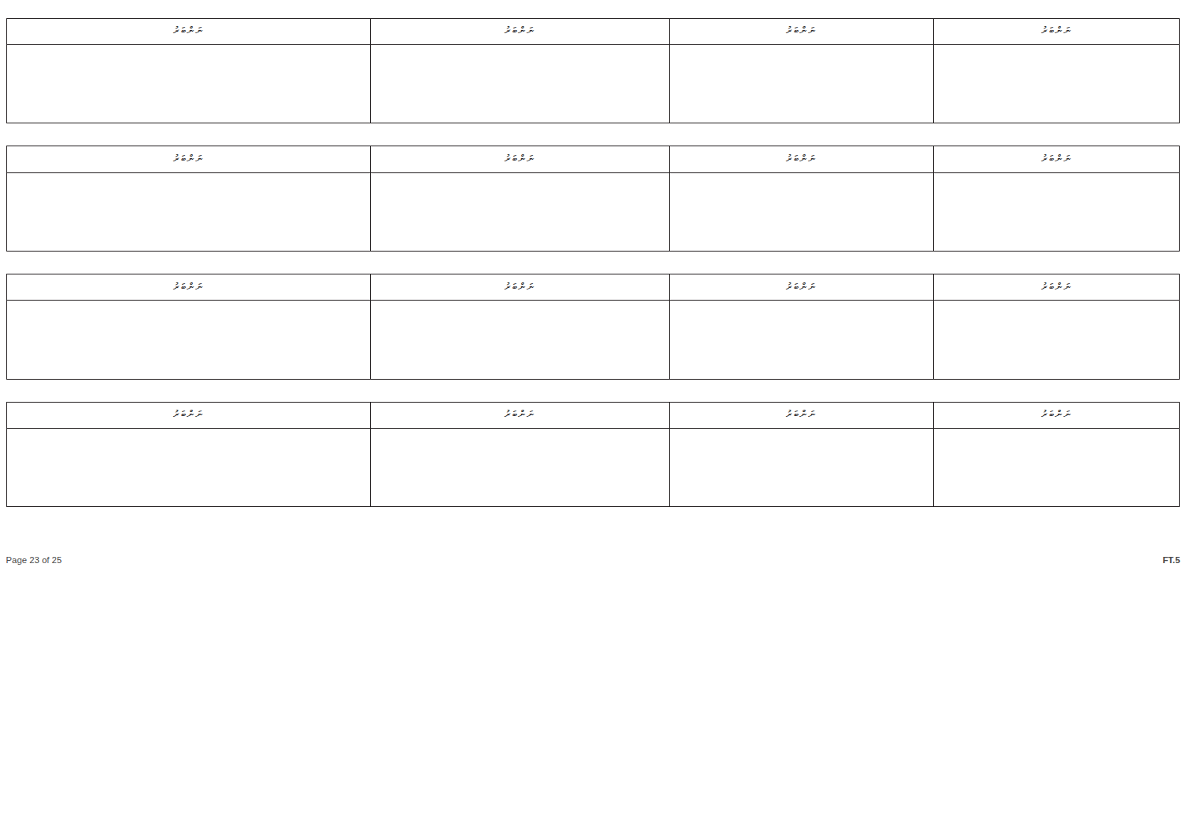| ނަންބަރު | ނަންބަރު | ނަންބަރު | ނަންބަރު |
| --- | --- | --- | --- |
| ނަންބަރު | ނަންބަރު | ނަންބަރު | ނަންބަރު |
| --- | --- | --- | --- |
| ނަންބަރު | ނަންބަރު | ނަންބަރު | ނަންބަރު |
| --- | --- | --- | --- |
| ނަންބަރު | ނަންބަރު | ނަންބަރު | ނަންބަރު |
| --- | --- | --- | --- |
Page 23 of 25
FT.5